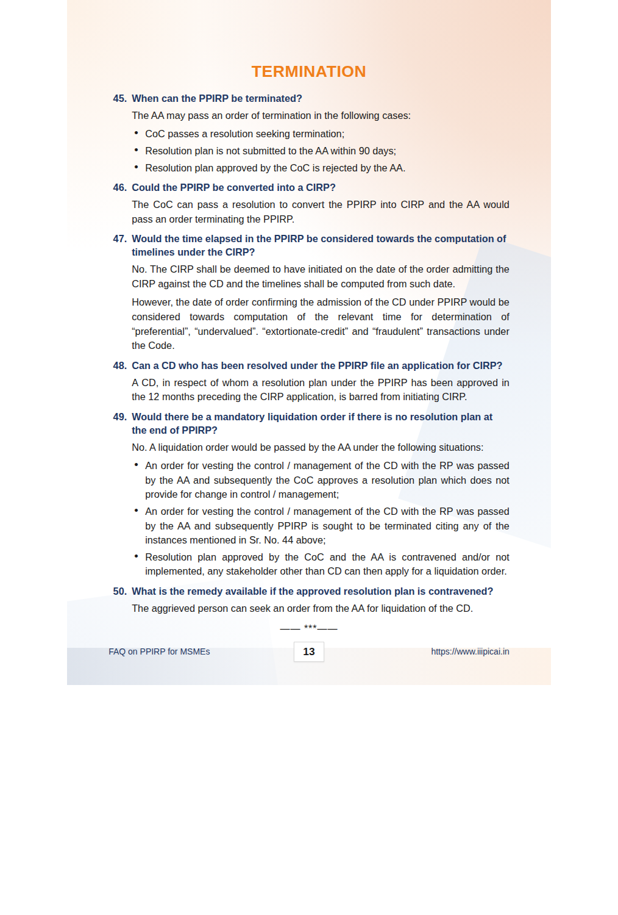Termination
45. When can the PPIRP be terminated?
The AA may pass an order of termination in the following cases:
CoC passes a resolution seeking termination;
Resolution plan is not submitted to the AA within 90 days;
Resolution plan approved by the CoC is rejected by the AA.
46. Could the PPIRP be converted into a CIRP?
The CoC can pass a resolution to convert the PPIRP into CIRP and the AA would pass an order terminating the PPIRP.
47. Would the time elapsed in the PPIRP be considered towards the computation of timelines under the CIRP?
No. The CIRP shall be deemed to have initiated on the date of the order admitting the CIRP against the CD and the timelines shall be computed from such date.
However, the date of order confirming the admission of the CD under PPIRP would be considered towards computation of the relevant time for determination of “preferential”, “undervalued”. “extortionate-credit” and “fraudulent” transactions under the Code.
48. Can a CD who has been resolved under the PPIRP file an application for CIRP?
A CD, in respect of whom a resolution plan under the PPIRP has been approved in the 12 months preceding the CIRP application, is barred from initiating CIRP.
49. Would there be a mandatory liquidation order if there is no resolution plan at the end of PPIRP?
No. A liquidation order would be passed by the AA under the following situations:
An order for vesting the control / management of the CD with the RP was passed by the AA and subsequently the CoC approves a resolution plan which does not provide for change in control / management;
An order for vesting the control / management of the CD with the RP was passed by the AA and subsequently PPIRP is sought to be terminated citing any of the instances mentioned in Sr. No. 44 above;
Resolution plan approved by the CoC and the AA is contravened and/or not implemented, any stakeholder other than CD can then apply for a liquidation order.
50. What is the remedy available if the approved resolution plan is contravened?
The aggrieved person can seek an order from the AA for liquidation of the CD.
—— ***——
FAQ on PPIRP for MSMEs
13
https://www.iiipicai.in